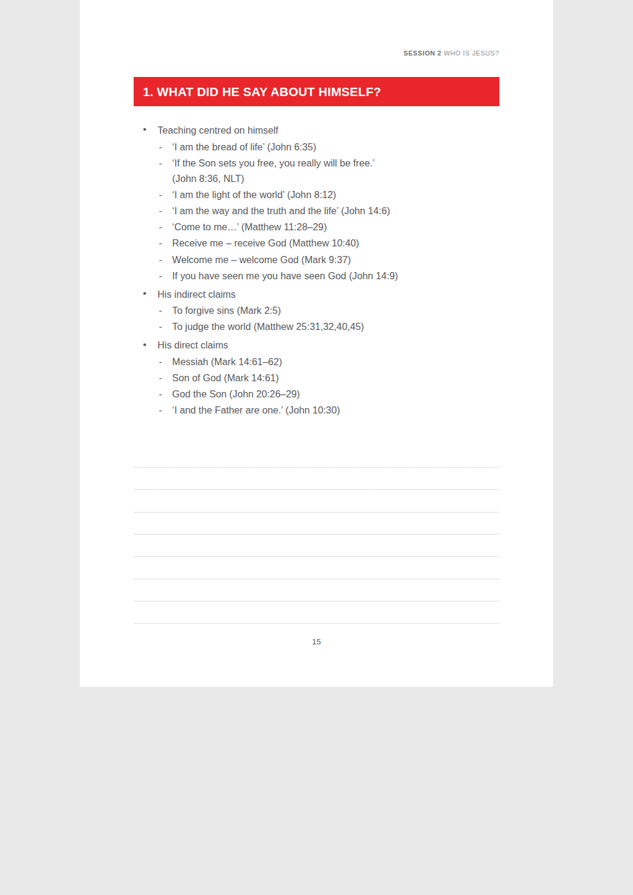Session 2 Who is Jesus?
1. WHAT DID HE SAY ABOUT HIMSELF?
Teaching centred on himself
‘I am the bread of life’ (John 6:35)
‘If the Son sets you free, you really will be free.’
(John 8:36, NLT)
‘I am the light of the world’ (John 8:12)
‘I am the way and the truth and the life’ (John 14:6)
‘Come to me…’ (Matthew 11:28–29)
Receive me – receive God (Matthew 10:40)
Welcome me – welcome God (Mark 9:37)
If you have seen me you have seen God (John 14:9)
His indirect claims
To forgive sins (Mark 2:5)
To judge the world (Matthew 25:31,32,40,45)
His direct claims
Messiah (Mark 14:61–62)
Son of God (Mark 14:61)
God the Son (John 20:26–29)
‘I and the Father are one.’ (John 10:30)
15